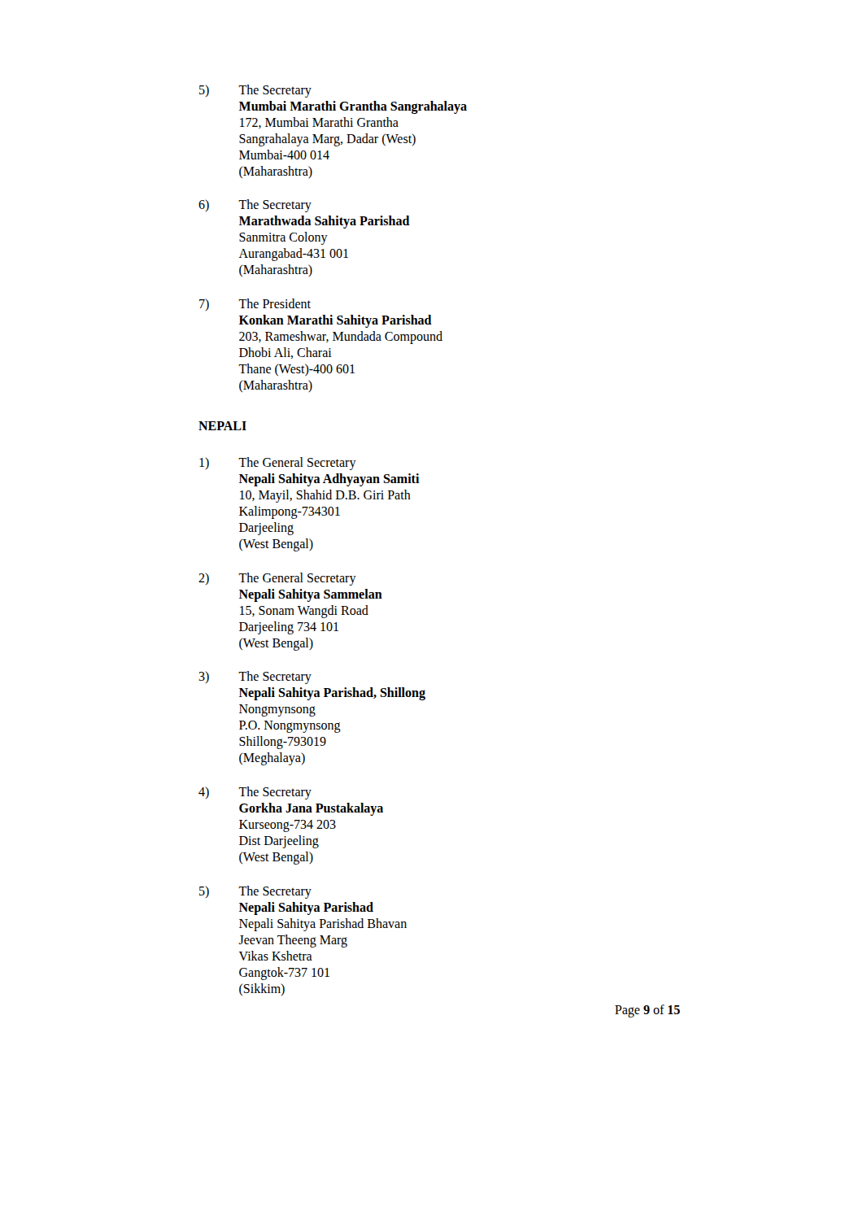5)
The Secretary Mumbai Marathi Grantha Sangrahalaya 172, Mumbai Marathi Grantha Sangrahalaya Marg, Dadar (West) Mumbai-400 014 (Maharashtra)
6)
The Secretary Marathwada Sahitya Parishad Sanmitra Colony Aurangabad-431 001 (Maharashtra)
7)
The President Konkan Marathi Sahitya Parishad 203, Rameshwar, Mundada Compound Dhobi Ali, Charai Thane (West)-400 601 (Maharashtra)
NEPALI
1)
The General Secretary Nepali Sahitya Adhyayan Samiti 10, Mayil, Shahid D.B. Giri Path Kalimpong-734301 Darjeeling (West Bengal)
2)
The General Secretary Nepali Sahitya Sammelan 15, Sonam Wangdi Road Darjeeling 734 101 (West Bengal)
3)
The Secretary Nepali Sahitya Parishad, Shillong Nongmynsong P.O. Nongmynsong Shillong-793019 (Meghalaya)
4)
The Secretary Gorkha Jana Pustakalaya Kurseong-734 203 Dist Darjeeling (West Bengal)
5)
The Secretary Nepali Sahitya Parishad Nepali Sahitya Parishad Bhavan Jeevan Theeng Marg Vikas Kshetra Gangtok-737 101 (Sikkim)
Page 9 of 15